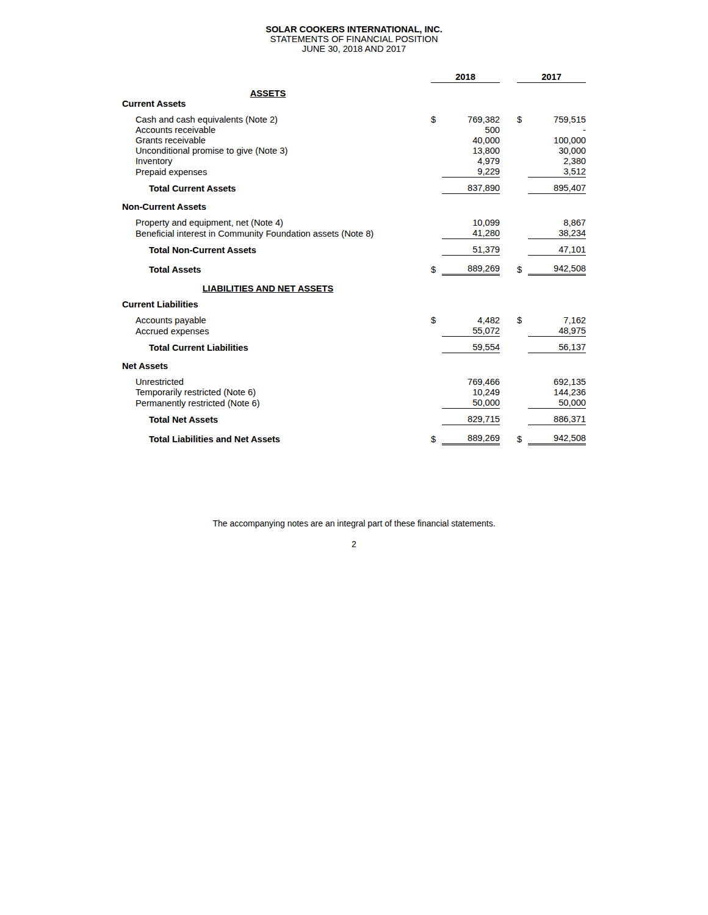SOLAR COOKERS INTERNATIONAL, INC.
STATEMENTS OF FINANCIAL POSITION
JUNE 30, 2018 AND 2017
| | | 2018 | | 2017 |
| ASSETS | |
| Current Assets | |
| Cash and cash equivalents (Note 2) | | $ | 769,382 | | $ | 759,515 |
| Accounts receivable | | | 500 | | | - |
| Grants receivable | | | 40,000 | | | 100,000 |
| Unconditional promise to give (Note 3) | | | 13,800 | | | 30,000 |
| Inventory | | | 4,979 | | | 2,380 |
| Prepaid expenses | | | 9,229 | | | 3,512 |
| Total Current Assets | | | 837,890 | | | 895,407 |
| Non-Current Assets | |
| Property and equipment, net (Note 4) | | | 10,099 | | | 8,867 |
| Beneficial interest in Community Foundation assets (Note 8) | | | 41,280 | | | 38,234 |
| Total Non-Current Assets | | | 51,379 | | | 47,101 |
| Total Assets | | $ | 889,269 | | $ | 942,508 |
| LIABILITIES AND NET ASSETS | |
| Current Liabilities | |
| Accounts payable | | $ | 4,482 | | $ | 7,162 |
| Accrued expenses | | | 55,072 | | | 48,975 |
| Total Current Liabilities | | | 59,554 | | | 56,137 |
| Net Assets | |
| Unrestricted | | | 769,466 | | | 692,135 |
| Temporarily restricted (Note 6) | | | 10,249 | | | 144,236 |
| Permanently restricted (Note 6) | | | 50,000 | | | 50,000 |
| Total Net Assets | | | 829,715 | | | 886,371 |
| Total Liabilities and Net Assets | | $ | 889,269 | | $ | 942,508 |
The accompanying notes are an integral part of these financial statements.
2